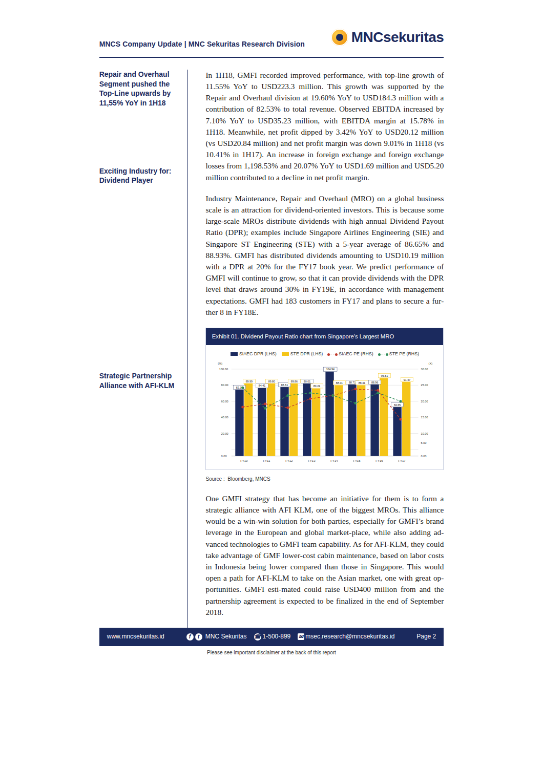MNCS Company Update | MNC Sekuritas Research Division
MNC sekuritas
Repair and Overhaul Segment pushed the Top-Line upwards by 11,55% YoY in 1H18
Exciting Industry for: Dividend Player
Strategic Partnership Alliance with AFI-KLM
In 1H18, GMFI recorded improved performance, with top-line growth of 11.55% YoY to USD223.3 million. This growth was supported by the Repair and Overhaul division at 19.60% YoY to USD184.3 million with a contribution of 82.53% to total revenue. Observed EBITDA increased by 7.10% YoY to USD35.23 million, with EBITDA margin at 15.78% in 1H18. Meanwhile, net profit dipped by 3.42% YoY to USD20.12 million (vs USD20.84 million) and net profit margin was down 9.01% in 1H18 (vs 10.41% in 1H17). An increase in foreign exchange and foreign exchange losses from 1,198.53% and 20.07% YoY to USD1.69 million and USD5.20 million contributed to a decline in net profit margin.
Industry Maintenance, Repair and Overhaul (MRO) on a global business scale is an attraction for dividend-oriented investors. This is because some large-scale MROs distribute dividends with high annual Dividend Payout Ratio (DPR); examples include Singapore Airlines Engineering (SIE) and Singapore ST Engineering (STE) with a 5-year average of 86.65% and 88.93%. GMFI has distributed dividends amounting to USD10.19 million with a DPR at 20% for the FY17 book year. We predict performance of GMFI will continue to grow, so that it can provide dividends with the DPR level that draws around 30% in FY19E, in accordance with management expectations. GMFI had 183 customers in FY17 and plans to secure a further 8 in FY18E.
Exhibit 01. Dividend Payout Ratio chart from Singapore's Largest MRO
SIAEC DPR (LHS) STE DPR (LHS) SIAEC PE (RHS) STE PE (RHS)
(%) (X) 100.00 80.00 60.00 40.00 20.00 0.00 30.00 25.00 20.00 15.00 10.00 5.00 0.00 82.39 84.41 85.61 90.01 104.94 88.71 88.96 60.65 89.99 89.80 89.86 80.24 88.01 88.41 96.51 91.47 FY10 FY11 FY12 FY13 FY14 FY15 FY16 FY17
Source : Bloomberg, MNCS
One GMFI strategy that has become an initiative for them is to form a strategic alliance with AFI KLM, one of the biggest MROs. This alliance would be a win-win solution for both parties, especially for GMFI’s brand leverage in the European and global market-place, while also adding advanced technologies to GMFI team capability. As for AFI-KLM, they could take advantage of GMF lower-cost cabin maintenance, based on labor costs in Indonesia being lower compared than those in Singapore. This would open a path for AFI-KLM to take on the Asian market, one with great opportunities. GMFI esti-mated could raise USD400 million from and the partnership agreement is expected to be finalized in the end of September 2018.
www.mncsekuritas.id
ft MNC Sekuritas ☎1-500-899 ✉msec.research@mncsekuritas.id
Page 2
Please see important disclaimer at the back of this report